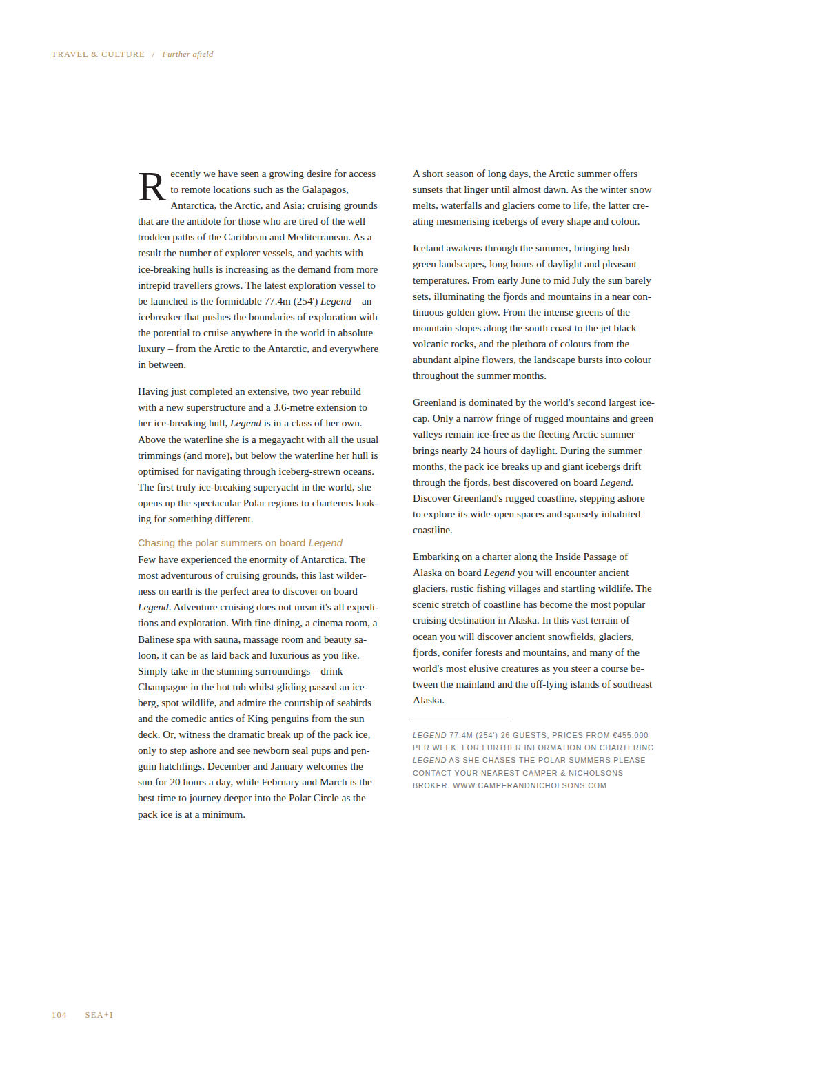TRAVEL & CULTURE / Further afield
Recently we have seen a growing desire for access to remote locations such as the Galapagos, Antarctica, the Arctic, and Asia; cruising grounds that are the antidote for those who are tired of the well trodden paths of the Caribbean and Mediterranean. As a result the number of explorer vessels, and yachts with ice-breaking hulls is increasing as the demand from more intrepid travellers grows. The latest exploration vessel to be launched is the formidable 77.4m (254') Legend – an icebreaker that pushes the boundaries of exploration with the potential to cruise anywhere in the world in absolute luxury – from the Arctic to the Antarctic, and everywhere in between.
Having just completed an extensive, two year rebuild with a new superstructure and a 3.6-metre extension to her ice-breaking hull, Legend is in a class of her own. Above the waterline she is a megayacht with all the usual trimmings (and more), but below the waterline her hull is optimised for navigating through iceberg-strewn oceans. The first truly ice-breaking superyacht in the world, she opens up the spectacular Polar regions to charterers looking for something different.
Chasing the polar summers on board Legend
Few have experienced the enormity of Antarctica. The most adventurous of cruising grounds, this last wilderness on earth is the perfect area to discover on board Legend. Adventure cruising does not mean it's all expeditions and exploration. With fine dining, a cinema room, a Balinese spa with sauna, massage room and beauty saloon, it can be as laid back and luxurious as you like. Simply take in the stunning surroundings – drink Champagne in the hot tub whilst gliding passed an iceberg, spot wildlife, and admire the courtship of seabirds and the comedic antics of King penguins from the sun deck. Or, witness the dramatic break up of the pack ice, only to step ashore and see newborn seal pups and penguin hatchlings. December and January welcomes the sun for 20 hours a day, while February and March is the best time to journey deeper into the Polar Circle as the pack ice is at a minimum.
A short season of long days, the Arctic summer offers sunsets that linger until almost dawn. As the winter snow melts, waterfalls and glaciers come to life, the latter creating mesmerising icebergs of every shape and colour.
Iceland awakens through the summer, bringing lush green landscapes, long hours of daylight and pleasant temperatures. From early June to mid July the sun barely sets, illuminating the fjords and mountains in a near continuous golden glow. From the intense greens of the mountain slopes along the south coast to the jet black volcanic rocks, and the plethora of colours from the abundant alpine flowers, the landscape bursts into colour throughout the summer months.
Greenland is dominated by the world's second largest icecap. Only a narrow fringe of rugged mountains and green valleys remain ice-free as the fleeting Arctic summer brings nearly 24 hours of daylight. During the summer months, the pack ice breaks up and giant icebergs drift through the fjords, best discovered on board Legend. Discover Greenland's rugged coastline, stepping ashore to explore its wide-open spaces and sparsely inhabited coastline.
Embarking on a charter along the Inside Passage of Alaska on board Legend you will encounter ancient glaciers, rustic fishing villages and startling wildlife. The scenic stretch of coastline has become the most popular cruising destination in Alaska. In this vast terrain of ocean you will discover ancient snowfields, glaciers, fjords, conifer forests and mountains, and many of the world's most elusive creatures as you steer a course between the mainland and the off-lying islands of southeast Alaska.
Legend 77.4m (254') 26 guests, prices from €455,000 per week. For further information on chartering Legend as she chases the polar summers please contact your nearest Camper & Nicholsons broker. www.camperandnicholsons.com
104 SEA+I